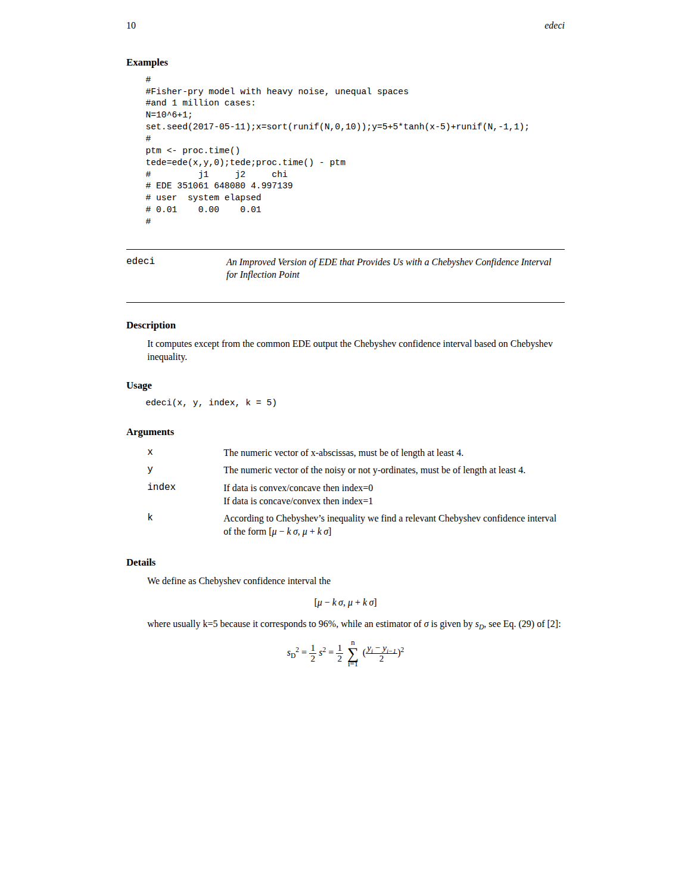10 edeci
Examples
#
#Fisher-pry model with heavy noise, unequal spaces
#and 1 million cases:
N=10^6+1;
set.seed(2017-05-11);x=sort(runif(N,0,10));y=5+5*tanh(x-5)+runif(N,-1,1);
#
ptm <- proc.time()
tede=ede(x,y,0);tede;proc.time() - ptm
#         j1     j2     chi
# EDE 351061 648080 4.997139
# user  system elapsed
# 0.01    0.00    0.01
#
edeci An Improved Version of EDE that Provides Us with a Chebyshev Confidence Interval for Inflection Point
Description
It computes except from the common EDE output the Chebyshev confidence interval based on Chebyshev inequality.
Usage
edeci(x, y, index, k = 5)
Arguments
| x | The numeric vector of x-abscissas, must be of length at least 4. |
| y | The numeric vector of the noisy or not y-ordinates, must be of length at least 4. |
| index | If data is convex/concave then index=0 If data is concave/convex then index=1 |
| k | According to Chebyshev’s inequality we find a relevant Chebyshev confidence interval of the form [ μ − k σ , μ + k σ ] |
Details
We define as Chebyshev confidence interval the
[μ − k σ, μ + k σ]
where usually k=5 because it corresponds to 96%, while an estimator of σ is given by sD, see Eq. (29) of [2]:
sD2 = 12 s2 = 12 n∑i=1 (yi − yi−12)2